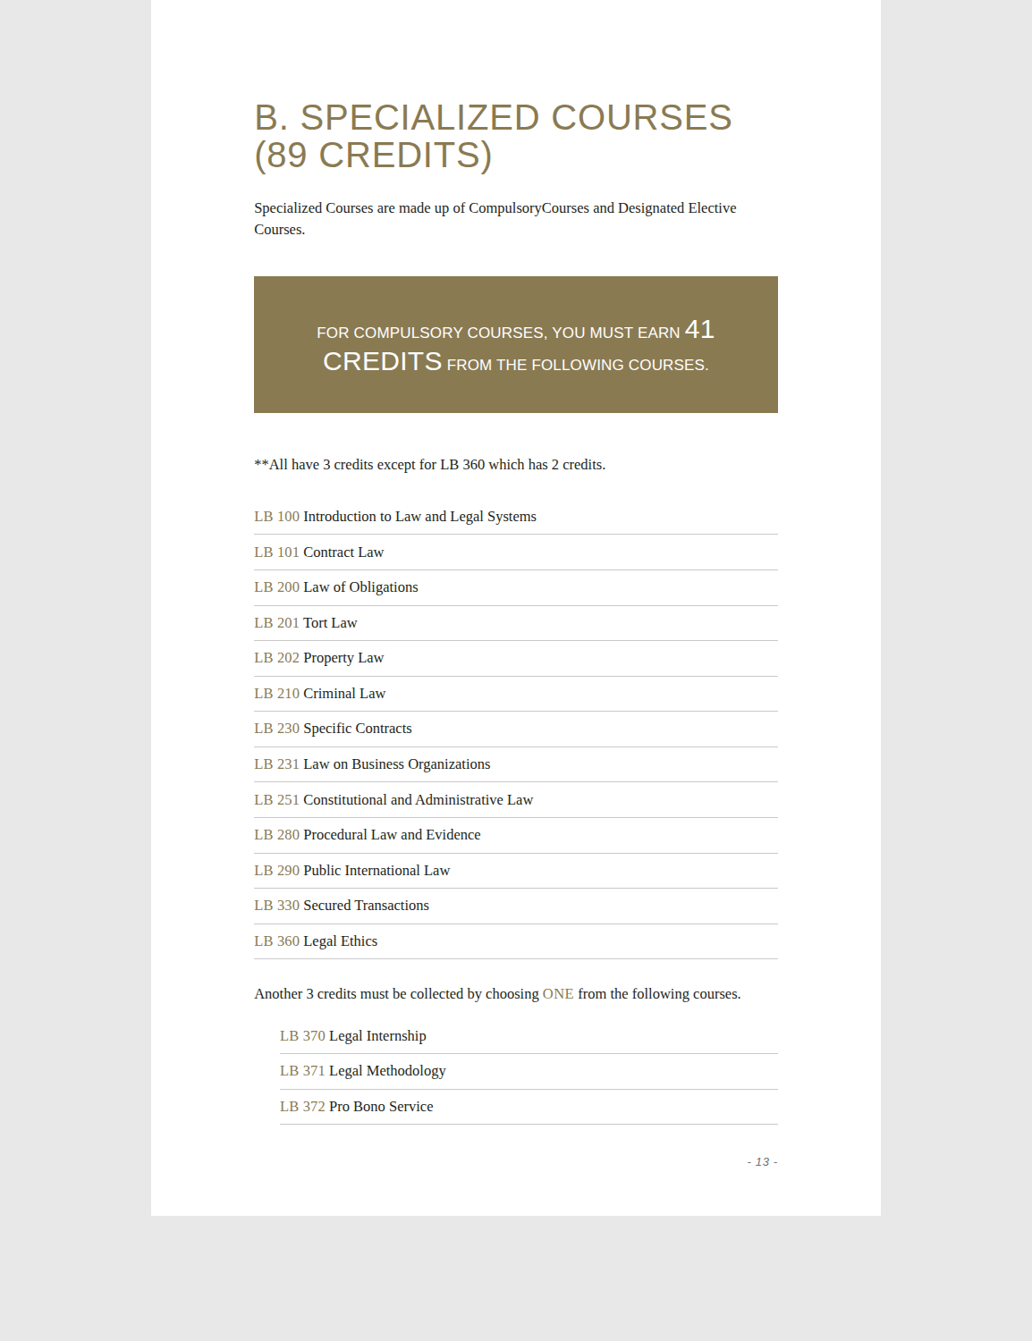B. Specialized Courses (89 Credits)
Specialized Courses are made up of CompulsoryCourses and Designated Elective Courses.
For compulsory courses, you must earn 41 credits from the following courses.
**All have 3 credits except for LB 360 which has 2 credits.
LB 100 Introduction to Law and Legal Systems
LB 101 Contract Law
LB 200 Law of Obligations
LB 201 Tort Law
LB 202 Property Law
LB 210 Criminal Law
LB 230 Specific Contracts
LB 231 Law on Business Organizations
LB 251 Constitutional and Administrative Law
LB 280 Procedural Law and Evidence
LB 290 Public International Law
LB 330 Secured Transactions
LB 360 Legal Ethics
Another 3 credits must be collected by choosing ONE from the following courses.
LB 370 Legal Internship
LB 371 Legal Methodology
LB 372 Pro Bono Service
- 13 -